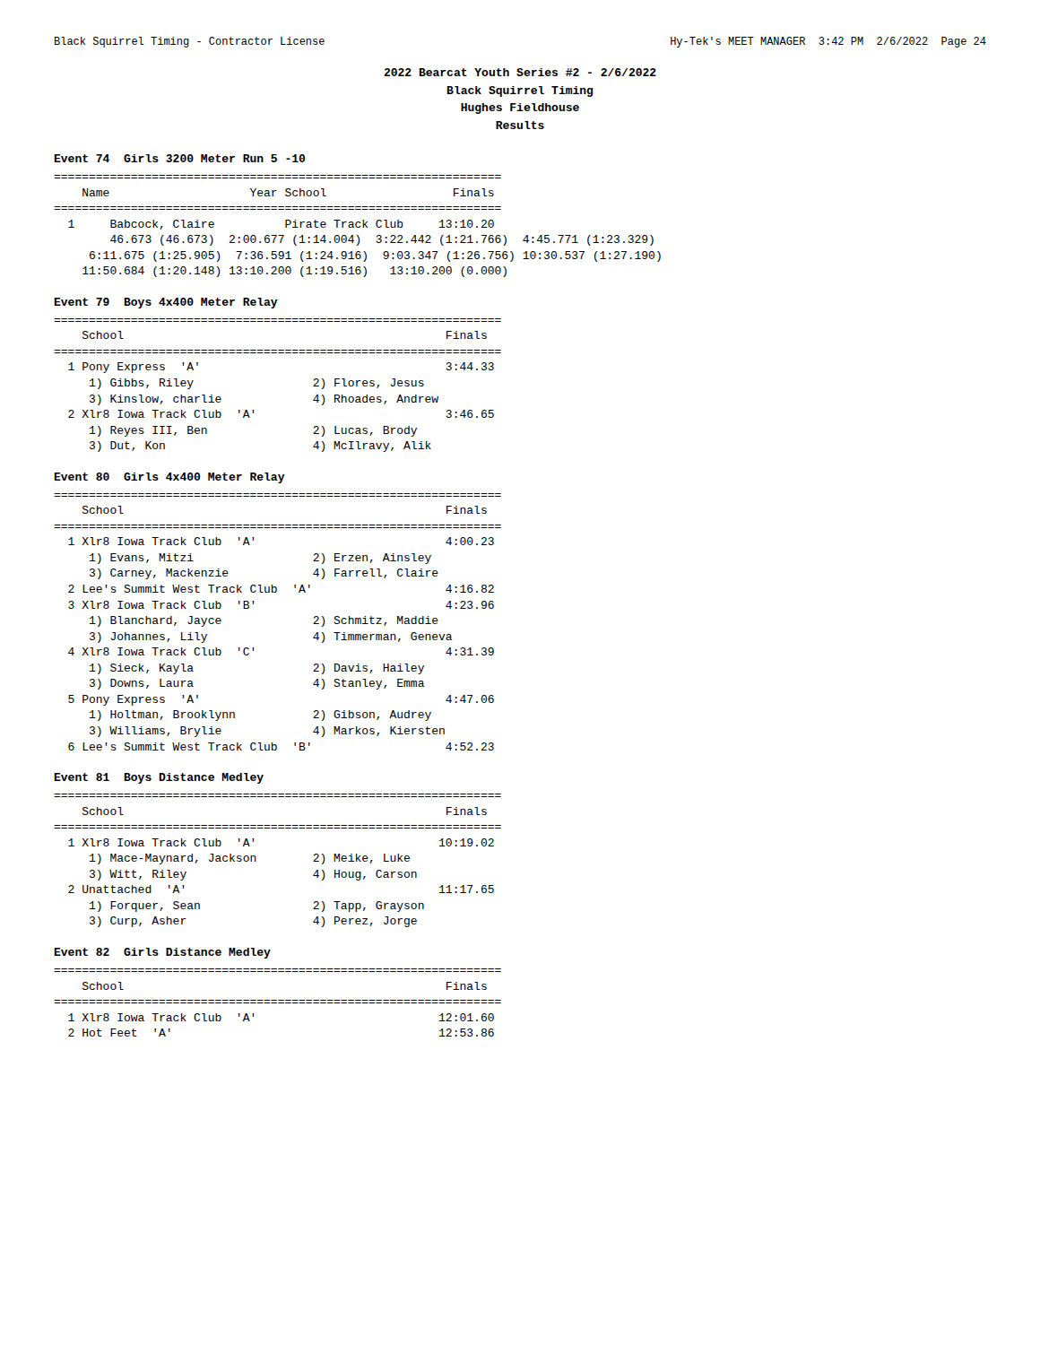Black Squirrel Timing - Contractor License Hy-Tek's MEET MANAGER 3:42 PM 2/6/2022 Page 24
2022 Bearcat Youth Series #2 - 2/6/2022
Black Squirrel Timing
Hughes Fieldhouse
Results
Event 74 Girls 3200 Meter Run 5 -10
================================================================
    Name                    Year School                  Finals
================================================================
  1     Babcock, Claire          Pirate Track Club     13:10.20
        46.673 (46.673)  2:00.677 (1:14.004)  3:22.442 (1:21.766)  4:45.771 (1:23.329)
     6:11.675 (1:25.905)  7:36.591 (1:24.916)  9:03.347 (1:26.756) 10:30.537 (1:27.190)
    11:50.684 (1:20.148) 13:10.200 (1:19.516)   13:10.200 (0.000)
Event 79 Boys 4x400 Meter Relay
================================================================
    School                                              Finals
================================================================
  1 Pony Express  'A'                                   3:44.33
     1) Gibbs, Riley                 2) Flores, Jesus
     3) Kinslow, charlie             4) Rhoades, Andrew
  2 Xlr8 Iowa Track Club  'A'                           3:46.65
     1) Reyes III, Ben               2) Lucas, Brody
     3) Dut, Kon                     4) McIlravy, Alik
Event 80 Girls 4x400 Meter Relay
================================================================
    School                                              Finals
================================================================
  1 Xlr8 Iowa Track Club  'A'                           4:00.23
     1) Evans, Mitzi                 2) Erzen, Ainsley
     3) Carney, Mackenzie            4) Farrell, Claire
  2 Lee's Summit West Track Club  'A'                   4:16.82
  3 Xlr8 Iowa Track Club  'B'                           4:23.96
     1) Blanchard, Jayce             2) Schmitz, Maddie
     3) Johannes, Lily               4) Timmerman, Geneva
  4 Xlr8 Iowa Track Club  'C'                           4:31.39
     1) Sieck, Kayla                 2) Davis, Hailey
     3) Downs, Laura                 4) Stanley, Emma
  5 Pony Express  'A'                                   4:47.06
     1) Holtman, Brooklynn           2) Gibson, Audrey
     3) Williams, Brylie             4) Markos, Kiersten
  6 Lee's Summit West Track Club  'B'                   4:52.23
Event 81 Boys Distance Medley
================================================================
    School                                              Finals
================================================================
  1 Xlr8 Iowa Track Club  'A'                          10:19.02
     1) Mace-Maynard, Jackson        2) Meike, Luke
     3) Witt, Riley                  4) Houg, Carson
  2 Unattached  'A'                                    11:17.65
     1) Forquer, Sean                2) Tapp, Grayson
     3) Curp, Asher                  4) Perez, Jorge
Event 82 Girls Distance Medley
================================================================
    School                                              Finals
================================================================
  1 Xlr8 Iowa Track Club  'A'                          12:01.60
  2 Hot Feet  'A'                                      12:53.86